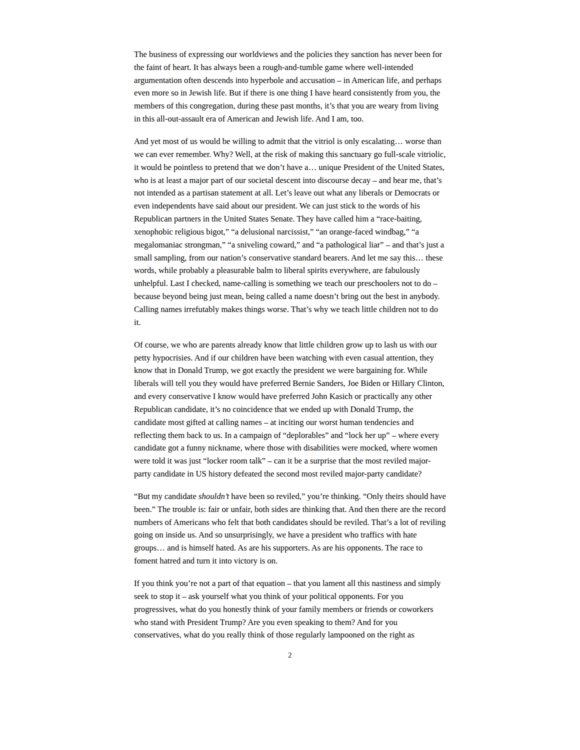The business of expressing our worldviews and the policies they sanction has never been for the faint of heart. It has always been a rough-and-tumble game where well-intended argumentation often descends into hyperbole and accusation – in American life, and perhaps even more so in Jewish life. But if there is one thing I have heard consistently from you, the members of this congregation, during these past months, it’s that you are weary from living in this all-out-assault era of American and Jewish life. And I am, too.
And yet most of us would be willing to admit that the vitriol is only escalating… worse than we can ever remember. Why? Well, at the risk of making this sanctuary go full-scale vitriolic, it would be pointless to pretend that we don’t have a… unique President of the United States, who is at least a major part of our societal descent into discourse decay – and hear me, that’s not intended as a partisan statement at all. Let’s leave out what any liberals or Democrats or even independents have said about our president. We can just stick to the words of his Republican partners in the United States Senate. They have called him a “race-baiting, xenophobic religious bigot,” “a delusional narcissist,” “an orange-faced windbag,” “a megalomaniac strongman,” “a sniveling coward,” and “a pathological liar” – and that’s just a small sampling, from our nation’s conservative standard bearers. And let me say this… these words, while probably a pleasurable balm to liberal spirits everywhere, are fabulously unhelpful. Last I checked, name-calling is something we teach our preschoolers not to do – because beyond being just mean, being called a name doesn’t bring out the best in anybody. Calling names irrefutably makes things worse. That’s why we teach little children not to do it.
Of course, we who are parents already know that little children grow up to lash us with our petty hypocrisies. And if our children have been watching with even casual attention, they know that in Donald Trump, we got exactly the president we were bargaining for. While liberals will tell you they would have preferred Bernie Sanders, Joe Biden or Hillary Clinton, and every conservative I know would have preferred John Kasich or practically any other Republican candidate, it’s no coincidence that we ended up with Donald Trump, the candidate most gifted at calling names – at inciting our worst human tendencies and reflecting them back to us. In a campaign of “deplorables” and “lock her up” – where every candidate got a funny nickname, where those with disabilities were mocked, where women were told it was just “locker room talk” – can it be a surprise that the most reviled major-party candidate in US history defeated the second most reviled major-party candidate?
“But my candidate shouldn’t have been so reviled,” you’re thinking. “Only theirs should have been.” The trouble is: fair or unfair, both sides are thinking that. And then there are the record numbers of Americans who felt that both candidates should be reviled. That’s a lot of reviling going on inside us. And so unsurprisingly, we have a president who traffics with hate groups… and is himself hated. As are his supporters. As are his opponents. The race to foment hatred and turn it into victory is on.
If you think you’re not a part of that equation – that you lament all this nastiness and simply seek to stop it – ask yourself what you think of your political opponents. For you progressives, what do you honestly think of your family members or friends or coworkers who stand with President Trump? Are you even speaking to them? And for you conservatives, what do you really think of those regularly lampooned on the right as
2